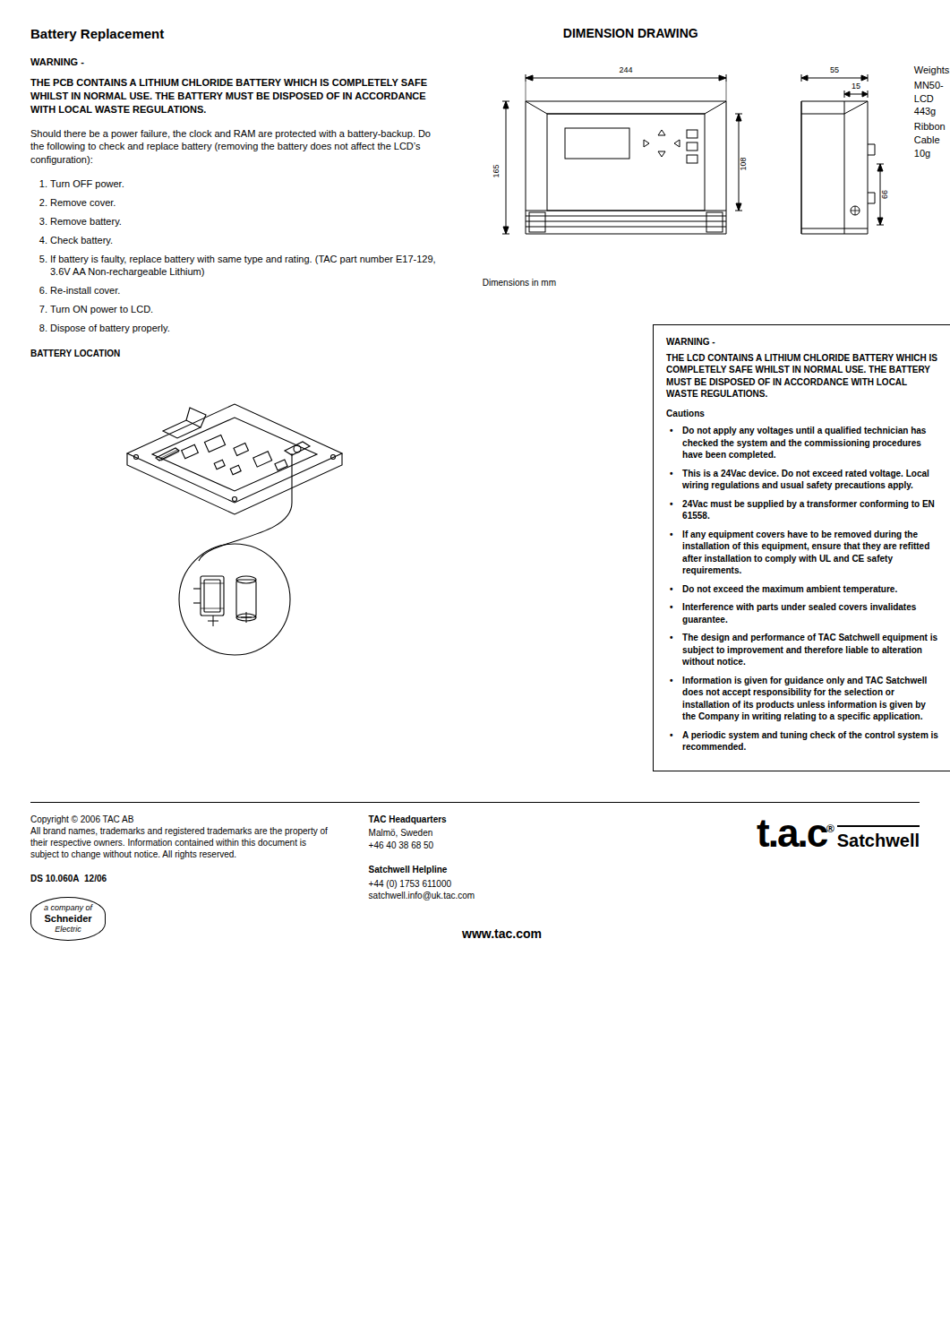Battery Replacement
WARNING -
THE PCB CONTAINS A LITHIUM CHLORIDE BATTERY WHICH IS COMPLETELY SAFE WHILST IN NORMAL USE. THE BATTERY MUST BE DISPOSED OF IN ACCORDANCE WITH LOCAL WASTE REGULATIONS.
Should there be a power failure, the clock and RAM are protected with a battery-backup. Do the following to check and replace battery (removing the battery does not affect the LCD’s configuration):
Turn OFF power.
Remove cover.
Remove battery.
Check battery.
If battery is faulty, replace battery with same type and rating. (TAC part number E17-129, 3.6V AA Non-rechargeable Lithium)
Re-install cover.
Turn ON power to LCD.
Dispose of battery properly.
BATTERY LOCATION
DIMENSION DRAWING
244 165 108
Dimensions in mm
55 15 66
Weights:
MN50-LCD 443g
Ribbon Cable 10g
WARNING -
THE LCD CONTAINS A LITHIUM CHLORIDE BATTERY WHICH IS COMPLETELY SAFE WHILST IN NORMAL USE. THE BATTERY MUST BE DISPOSED OF IN ACCORDANCE WITH LOCAL WASTE REGULATIONS.
Cautions
Do not apply any voltages until a qualified technician has checked the system and the commissioning procedures have been completed.
This is a 24Vac device. Do not exceed rated voltage. Local wiring regulations and usual safety precautions apply.
24Vac must be supplied by a transformer conforming to EN 61558.
If any equipment covers have to be removed during the installation of this equipment, ensure that they are refitted after installation to comply with UL and CE safety requirements.
Do not exceed the maximum ambient temperature.
Interference with parts under sealed covers invalidates guarantee.
The design and performance of TAC Satchwell equipment is subject to improvement and therefore liable to alteration without notice.
Information is given for guidance only and TAC Satchwell does not accept responsibility for the selection or installation of its products unless information is given by the Company in writing relating to a specific application.
A periodic system and tuning check of the control system is recommended.
Copyright © 2006 TAC AB
All brand names, trademarks and registered trademarks are the property of their respective owners. Information contained within this document is subject to change without notice. All rights reserved.
DS 10.060A 12/06
a company of
Schneider
Electric
TAC Headquarters
Malmö, Sweden
+46 40 38 68 50
Satchwell Helpline
+44 (0) 1753 611000
satchwell.info@uk.tac.com
www.tac.com
t.a.c®
Satchwell